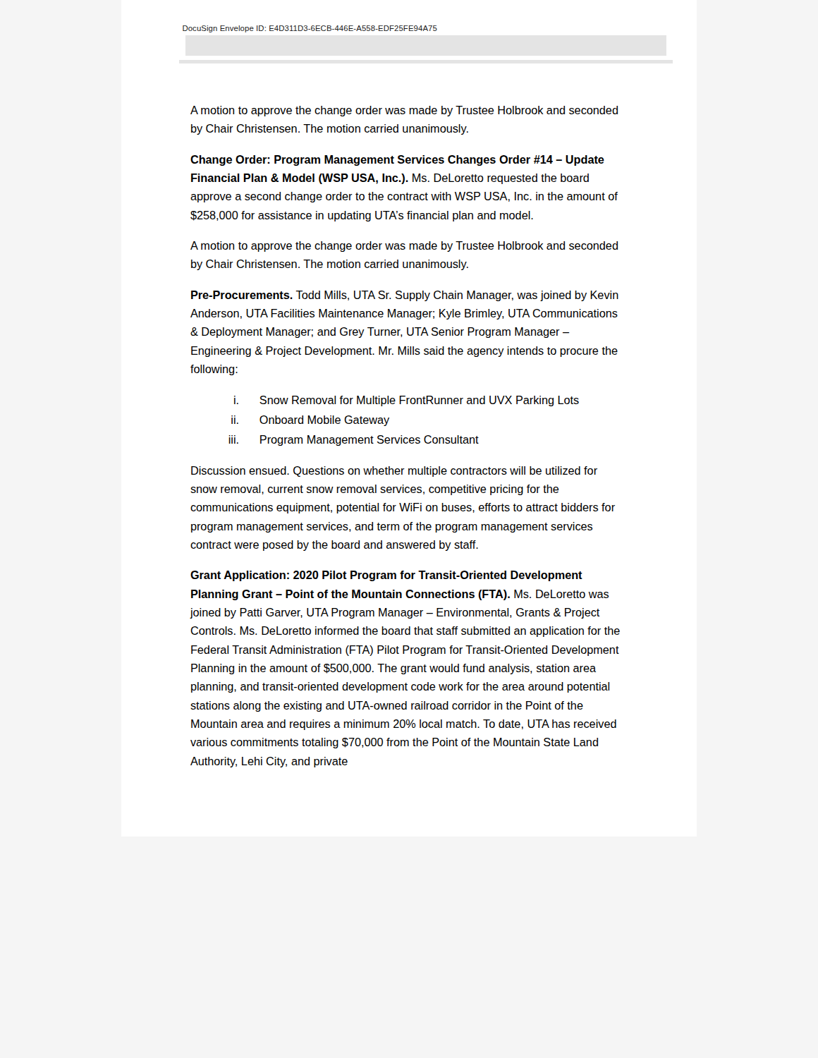DocuSign Envelope ID: E4D311D3-6ECB-446E-A558-EDF25FE94A75
A motion to approve the change order was made by Trustee Holbrook and seconded by Chair Christensen. The motion carried unanimously.
Change Order: Program Management Services Changes Order #14 – Update Financial Plan & Model (WSP USA, Inc.). Ms. DeLoretto requested the board approve a second change order to the contract with WSP USA, Inc. in the amount of $258,000 for assistance in updating UTA’s financial plan and model.
A motion to approve the change order was made by Trustee Holbrook and seconded by Chair Christensen. The motion carried unanimously.
Pre-Procurements. Todd Mills, UTA Sr. Supply Chain Manager, was joined by Kevin Anderson, UTA Facilities Maintenance Manager; Kyle Brimley, UTA Communications & Deployment Manager; and Grey Turner, UTA Senior Program Manager – Engineering & Project Development. Mr. Mills said the agency intends to procure the following:
i. Snow Removal for Multiple FrontRunner and UVX Parking Lots
ii. Onboard Mobile Gateway
iii. Program Management Services Consultant
Discussion ensued. Questions on whether multiple contractors will be utilized for snow removal, current snow removal services, competitive pricing for the communications equipment, potential for WiFi on buses, efforts to attract bidders for program management services, and term of the program management services contract were posed by the board and answered by staff.
Grant Application: 2020 Pilot Program for Transit-Oriented Development Planning Grant – Point of the Mountain Connections (FTA). Ms. DeLoretto was joined by Patti Garver, UTA Program Manager – Environmental, Grants & Project Controls. Ms. DeLoretto informed the board that staff submitted an application for the Federal Transit Administration (FTA) Pilot Program for Transit-Oriented Development Planning in the amount of $500,000. The grant would fund analysis, station area planning, and transit-oriented development code work for the area around potential stations along the existing and UTA-owned railroad corridor in the Point of the Mountain area and requires a minimum 20% local match. To date, UTA has received various commitments totaling $70,000 from the Point of the Mountain State Land Authority, Lehi City, and private